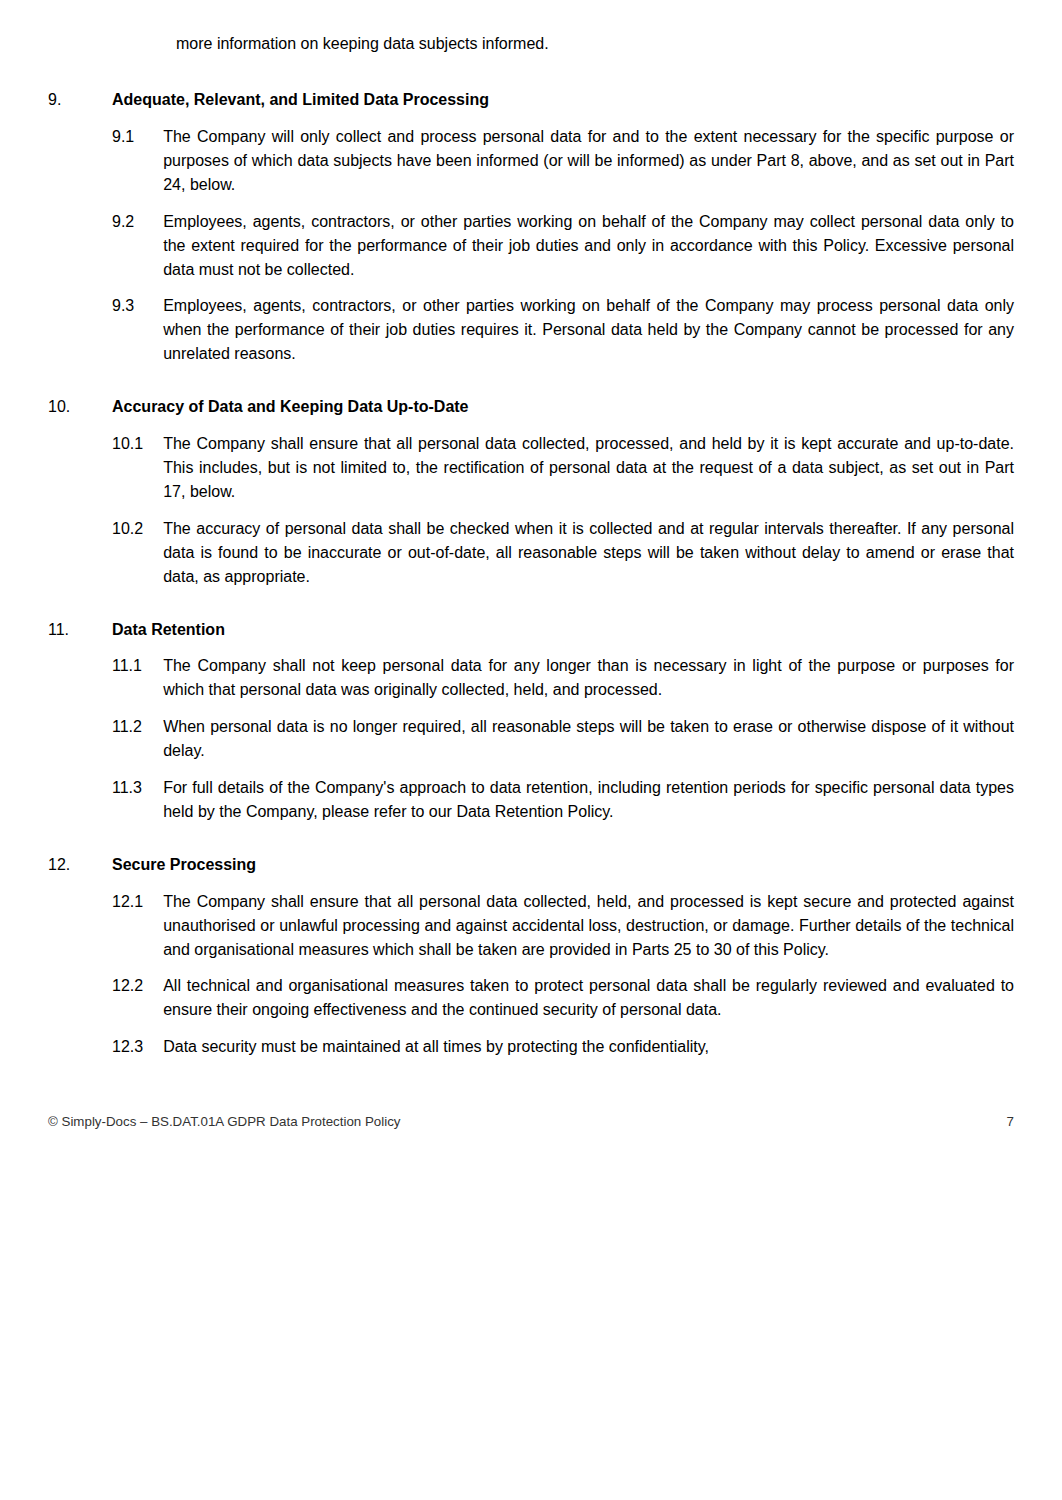more information on keeping data subjects informed.
9. Adequate, Relevant, and Limited Data Processing
9.1 The Company will only collect and process personal data for and to the extent necessary for the specific purpose or purposes of which data subjects have been informed (or will be informed) as under Part 8, above, and as set out in Part 24, below.
9.2 Employees, agents, contractors, or other parties working on behalf of the Company may collect personal data only to the extent required for the performance of their job duties and only in accordance with this Policy. Excessive personal data must not be collected.
9.3 Employees, agents, contractors, or other parties working on behalf of the Company may process personal data only when the performance of their job duties requires it. Personal data held by the Company cannot be processed for any unrelated reasons.
10. Accuracy of Data and Keeping Data Up-to-Date
10.1 The Company shall ensure that all personal data collected, processed, and held by it is kept accurate and up-to-date. This includes, but is not limited to, the rectification of personal data at the request of a data subject, as set out in Part 17, below.
10.2 The accuracy of personal data shall be checked when it is collected and at regular intervals thereafter. If any personal data is found to be inaccurate or out-of-date, all reasonable steps will be taken without delay to amend or erase that data, as appropriate.
11. Data Retention
11.1 The Company shall not keep personal data for any longer than is necessary in light of the purpose or purposes for which that personal data was originally collected, held, and processed.
11.2 When personal data is no longer required, all reasonable steps will be taken to erase or otherwise dispose of it without delay.
11.3 For full details of the Company's approach to data retention, including retention periods for specific personal data types held by the Company, please refer to our Data Retention Policy.
12. Secure Processing
12.1 The Company shall ensure that all personal data collected, held, and processed is kept secure and protected against unauthorised or unlawful processing and against accidental loss, destruction, or damage. Further details of the technical and organisational measures which shall be taken are provided in Parts 25 to 30 of this Policy.
12.2 All technical and organisational measures taken to protect personal data shall be regularly reviewed and evaluated to ensure their ongoing effectiveness and the continued security of personal data.
12.3 Data security must be maintained at all times by protecting the confidentiality,
© Simply-Docs – BS.DAT.01A GDPR Data Protection Policy 7